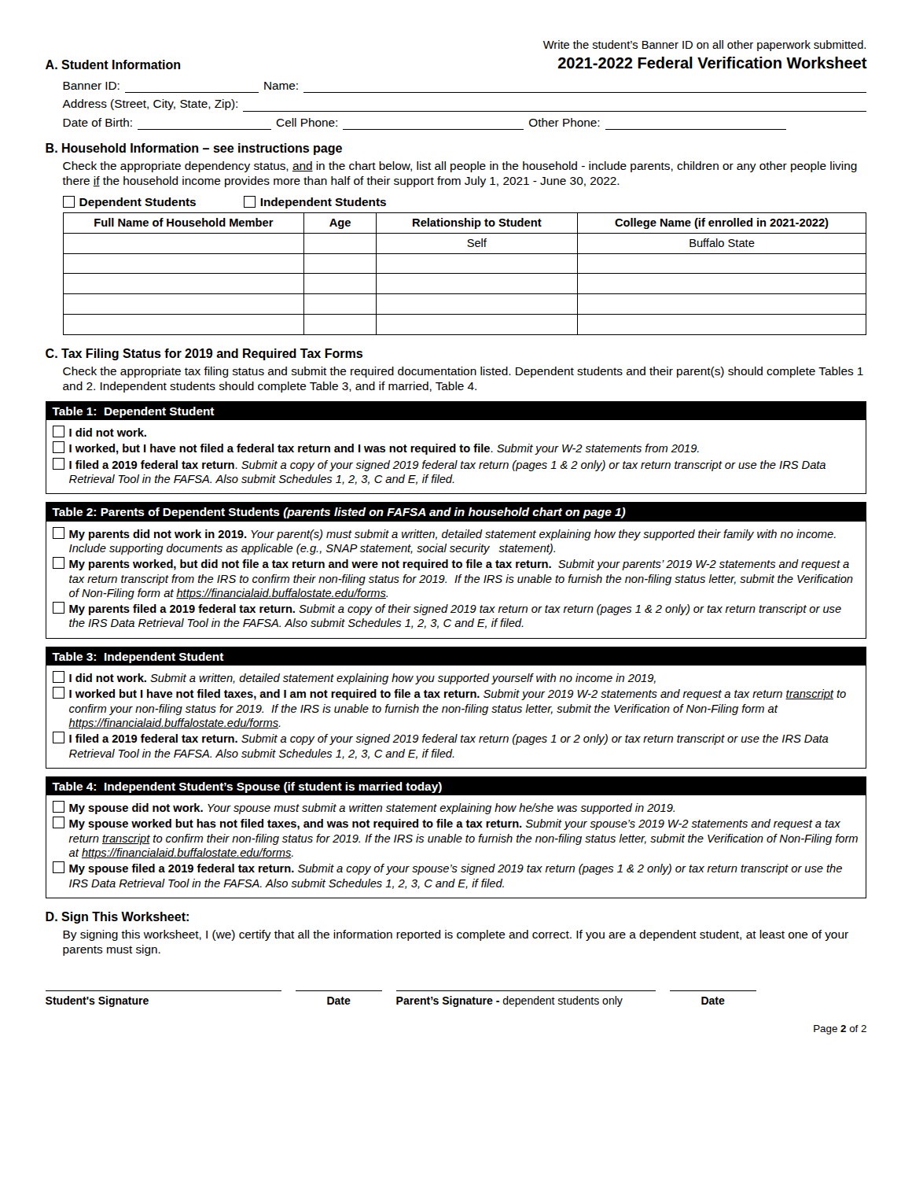Write the student’s Banner ID on all other paperwork submitted.
A. Student Information
2021-2022 Federal Verification Worksheet
Banner ID: Name:
Address (Street, City, State, Zip):
Date of Birth: Cell Phone: Other Phone:
B. Household Information – see instructions page
Check the appropriate dependency status, and in the chart below, list all people in the household - include parents, children or any other people living there if the household income provides more than half of their support from July 1, 2021 - June 30, 2022.
Dependent Students Independent Students
| Full Name of Household Member | Age | Relationship to Student | College Name (if enrolled in 2021-2022) |
| --- | --- | --- | --- |
| | | Self | Buffalo State |
C. Tax Filing Status for 2019 and Required Tax Forms
Check the appropriate tax filing status and submit the required documentation listed. Dependent students and their parent(s) should complete Tables 1 and 2. Independent students should complete Table 3, and if married, Table 4.
Table 1: Dependent Student
I did not work.
I worked, but I have not filed a federal tax return and I was not required to file. Submit your W-2 statements from 2019.
I filed a 2019 federal tax return. Submit a copy of your signed 2019 federal tax return (pages 1 & 2 only) or tax return transcript or use the IRS Data Retrieval Tool in the FAFSA. Also submit Schedules 1, 2, 3, C and E, if filed.
Table 2: Parents of Dependent Students (parents listed on FAFSA and in household chart on page 1)
My parents did not work in 2019. Your parent(s) must submit a written, detailed statement explaining how they supported their family with no income. Include supporting documents as applicable (e.g., SNAP statement, social security statement).
My parents worked, but did not file a tax return and were not required to file a tax return. Submit your parents’ 2019 W-2 statements and request a tax return transcript from the IRS to confirm their non-filing status for 2019. If the IRS is unable to furnish the non-filing status letter, submit the Verification of Non-Filing form at https://financialaid.buffalostate.edu/forms.
My parents filed a 2019 federal tax return. Submit a copy of their signed 2019 tax return or tax return (pages 1 & 2 only) or tax return transcript or use the IRS Data Retrieval Tool in the FAFSA. Also submit Schedules 1, 2, 3, C and E, if filed.
Table 3: Independent Student
I did not work. Submit a written, detailed statement explaining how you supported yourself with no income in 2019,
I worked but I have not filed taxes, and I am not required to file a tax return. Submit your 2019 W-2 statements and request a tax return transcript to confirm your non-filing status for 2019. If the IRS is unable to furnish the non-filing status letter, submit the Verification of Non-Filing form at https://financialaid.buffalostate.edu/forms.
I filed a 2019 federal tax return. Submit a copy of your signed 2019 federal tax return (pages 1 or 2 only) or tax return transcript or use the IRS Data Retrieval Tool in the FAFSA. Also submit Schedules 1, 2, 3, C and E, if filed.
Table 4: Independent Student’s Spouse (if student is married today)
My spouse did not work. Your spouse must submit a written statement explaining how he/she was supported in 2019.
My spouse worked but has not filed taxes, and was not required to file a tax return. Submit your spouse’s 2019 W-2 statements and request a tax return transcript to confirm their non-filing status for 2019. If the IRS is unable to furnish the non-filing status letter, submit the Verification of Non-Filing form at https://financialaid.buffalostate.edu/forms.
My spouse filed a 2019 federal tax return. Submit a copy of your spouse’s signed 2019 tax return (pages 1 & 2 only) or tax return transcript or use the IRS Data Retrieval Tool in the FAFSA. Also submit Schedules 1, 2, 3, C and E, if filed.
D. Sign This Worksheet:
By signing this worksheet, I (we) certify that all the information reported is complete and correct. If you are a dependent student, at least one of your parents must sign.
Student's Signature
Date
Parent’s Signature - dependent students only
Date
Page 2 of 2